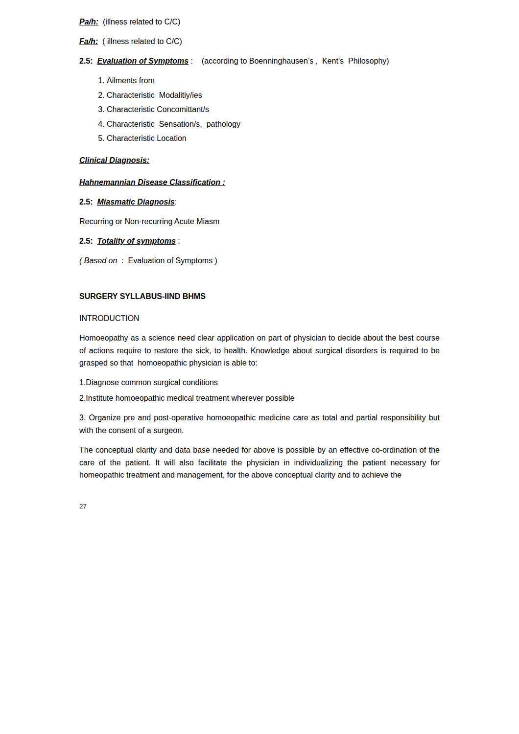Pa/h: (illness related to C/C)
Fa/h: ( illness related to C/C)
2.5: Evaluation of Symptoms : (according to Boenninghausen’s , Kent’s Philosophy)
Ailments from
Characteristic Modalitiy/ies
Characteristic Concomittant/s
Characteristic Sensation/s, pathology
Characteristic Location
Clinical Diagnosis:
Hahnemannian Disease Classification :
2.5: Miasmatic Diagnosis:
Recurring or Non-recurring Acute Miasm
2.5: Totality of symptoms :
( Based on : Evaluation of Symptoms )
SURGERY SYLLABUS-IIND BHMS
INTRODUCTION
Homoeopathy as a science need clear application on part of physician to decide about the best course of actions require to restore the sick, to health. Knowledge about surgical disorders is required to be grasped so that homoeopathic physician is able to:
1.Diagnose common surgical conditions
2.Institute homoeopathic medical treatment wherever possible
3. Organize pre and post-operative homoeopathic medicine care as total and partial responsibility but with the consent of a surgeon.
The conceptual clarity and data base needed for above is possible by an effective co-ordination of the care of the patient. It will also facilitate the physician in individualizing the patient necessary for homeopathic treatment and management, for the above conceptual clarity and to achieve the
27